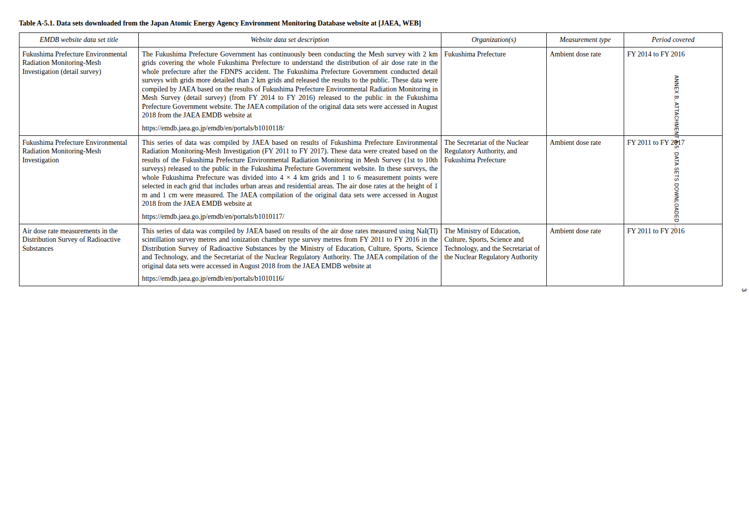Table A-5.1. Data sets downloaded from the Japan Atomic Energy Agency Environment Monitoring Database website at [JAEA, WEB]
Data sets downloaded from the Japan Atomic Energy Agency Environment Monitoring Database website
| EMDB website data set title | Website data set description | Organization(s) | Measurement type | Period covered |
| --- | --- | --- | --- | --- |
| Fukushima Prefecture Environmental Radiation Monitoring-Mesh Investigation (detail survey) | The Fukushima Prefecture Government has continuously been conducting the Mesh survey with 2 km grids covering the whole Fukushima Prefecture to understand the distribution of air dose rate in the whole prefecture after the FDNPS accident. The Fukushima Prefecture Government conducted detail surveys with grids more detailed than 2 km grids and released the results to the public. These data were compiled by JAEA based on the results of Fukushima Prefecture Environmental Radiation Monitoring in Mesh Survey (detail survey) (from FY 2014 to FY 2016) released to the public in the Fukushima Prefecture Government website. The JAEA compilation of the original data sets were accessed in August 2018 from the JAEA EMDB website at https://emdb.jaea.go.jp/emdb/en/portals/b1010118/ | Fukushima Prefecture | Ambient dose rate | FY 2014 to FY 2016 |
| Fukushima Prefecture Environmental Radiation Monitoring-Mesh Investigation | This series of data was compiled by JAEA based on results of Fukushima Prefecture Environmental Radiation Monitoring-Mesh Investigation (FY 2011 to FY 2017). These data were created based on the results of the Fukushima Prefecture Environmental Radiation Monitoring in Mesh Survey (1st to 10th surveys) released to the public in the Fukushima Prefecture Government website. In these surveys, the whole Fukushima Prefecture was divided into 4 × 4 km grids and 1 to 6 measurement points were selected in each grid that includes urban areas and residential areas. The air dose rates at the height of 1 m and 1 cm were measured. The JAEA compilation of the original data sets were accessed in August 2018 from the JAEA EMDB website at https://emdb.jaea.go.jp/emdb/en/portals/b1010117/ | The Secretariat of the Nuclear Regulatory Authority, and Fukushima Prefecture | Ambient dose rate | FY 2011 to FY 2017 |
| Air dose rate measurements in the Distribution Survey of Radioactive Substances | This series of data was compiled by JAEA based on results of the air dose rates measured using NaI(Tl) scintillation survey metres and ionization chamber type survey metres from FY 2011 to FY 2016 in the Distribution Survey of Radioactive Substances by the Ministry of Education, Culture, Sports, Science and Technology, and the Secretariat of the Nuclear Regulatory Authority. The JAEA compilation of the original data sets were accessed in August 2018 from the JAEA EMDB website at https://emdb.jaea.go.jp/emdb/en/portals/b1010116/ | The Ministry of Education, Culture, Sports, Science and Technology, and the Secretariat of the Nuclear Regulatory Authority | Ambient dose rate | FY 2011 to FY 2016 |
ANNEX B, ATTACHMENT A-5: DATA SETS DOWNLOADED …
3